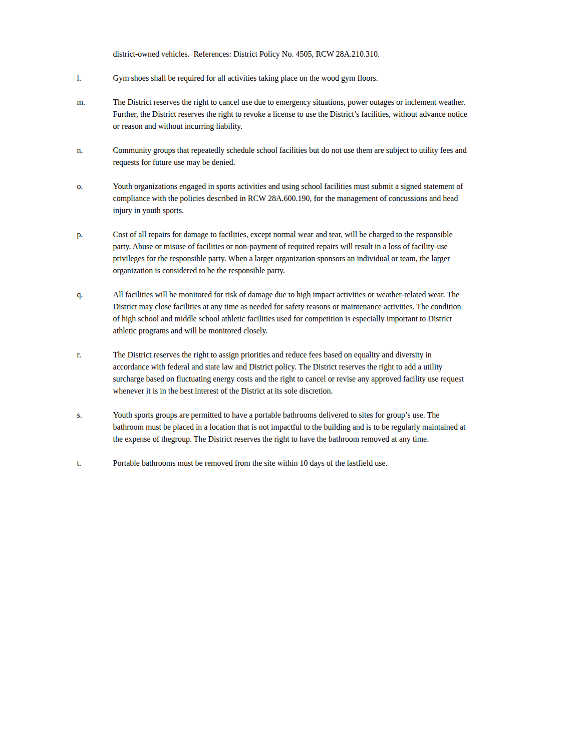district-owned vehicles. References: District Policy No. 4505, RCW 28A.210.310.
l. Gym shoes shall be required for all activities taking place on the wood gym floors.
m. The District reserves the right to cancel use due to emergency situations, power outages or inclement weather. Further, the District reserves the right to revoke a license to use the District’s facilities, without advance notice or reason and without incurring liability.
n. Community groups that repeatedly schedule school facilities but do not use them are subject to utility fees and requests for future use may be denied.
o. Youth organizations engaged in sports activities and using school facilities must submit a signed statement of compliance with the policies described in RCW 28A.600.190, for the management of concussions and head injury in youth sports.
p. Cost of all repairs for damage to facilities, except normal wear and tear, will be charged to the responsible party. Abuse or misuse of facilities or non-payment of required repairs will result in a loss of facility-use privileges for the responsible party. When a larger organization sponsors an individual or team, the larger organization is considered to be the responsible party.
q. All facilities will be monitored for risk of damage due to high impact activities or weather-related wear. The District may close facilities at any time as needed for safety reasons or maintenance activities. The condition of high school and middle school athletic facilities used for competition is especially important to District athletic programs and will be monitored closely.
r. The District reserves the right to assign priorities and reduce fees based on equality and diversity in accordance with federal and state law and District policy. The District reserves the right to add a utility surcharge based on fluctuating energy costs and the right to cancel or revise any approved facility use request whenever it is in the best interest of the District at its sole discretion.
s. Youth sports groups are permitted to have a portable bathrooms delivered to sites for group’s use. The bathroom must be placed in a location that is not impactful to the building and is to be regularly maintained at the expense of thegroup. The District reserves the right to have the bathroom removed at any time.
t. Portable bathrooms must be removed from the site within 10 days of the lastfield use.